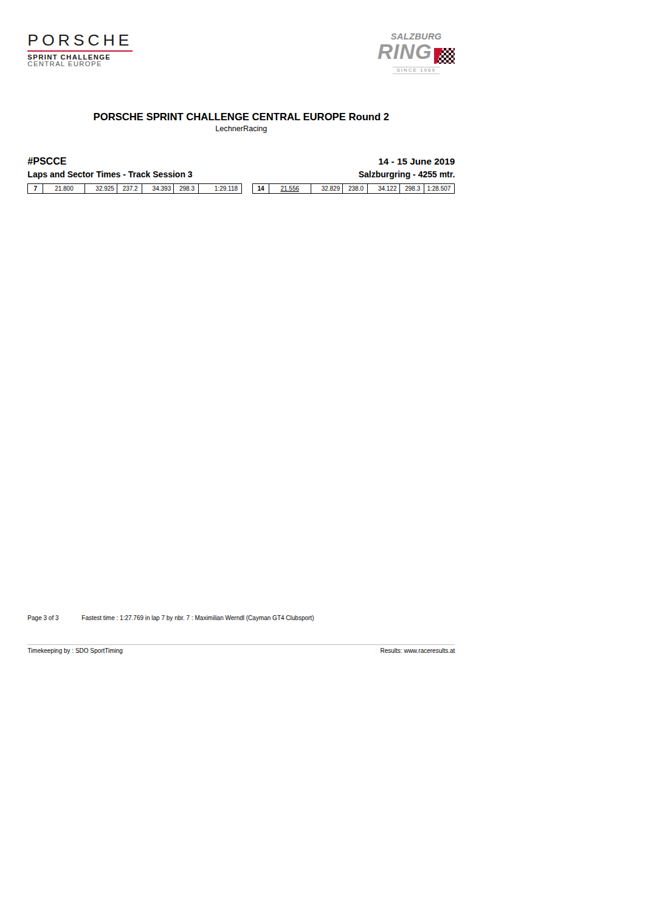PORSCHE
SPRINT CHALLENGE
CENTRAL EUROPE
SALZBURG
RING
SINCE 1969
PORSCHE SPRINT CHALLENGE CENTRAL EUROPE Round 2
LechnerRacing
#PSCCE
Laps and Sector Times - Track Session 3
14 - 15 June 2019
Salzburgring - 4255 mtr.
| 7 | 21.800 | 32.925 | 237.2 | 34.393 | 298.3 | 1:29.118 | | 14 | 21.556 | 32.829 | 238.0 | 34.122 | 298.3 | 1:28.507 |
Page 3 of 3
Fastest time : 1:27.769 in lap 7 by nbr. 7 : Maximilian Werndl (Cayman GT4 Clubsport)
Timekeeping by : SDO SportTiming
Results: www.raceresults.at